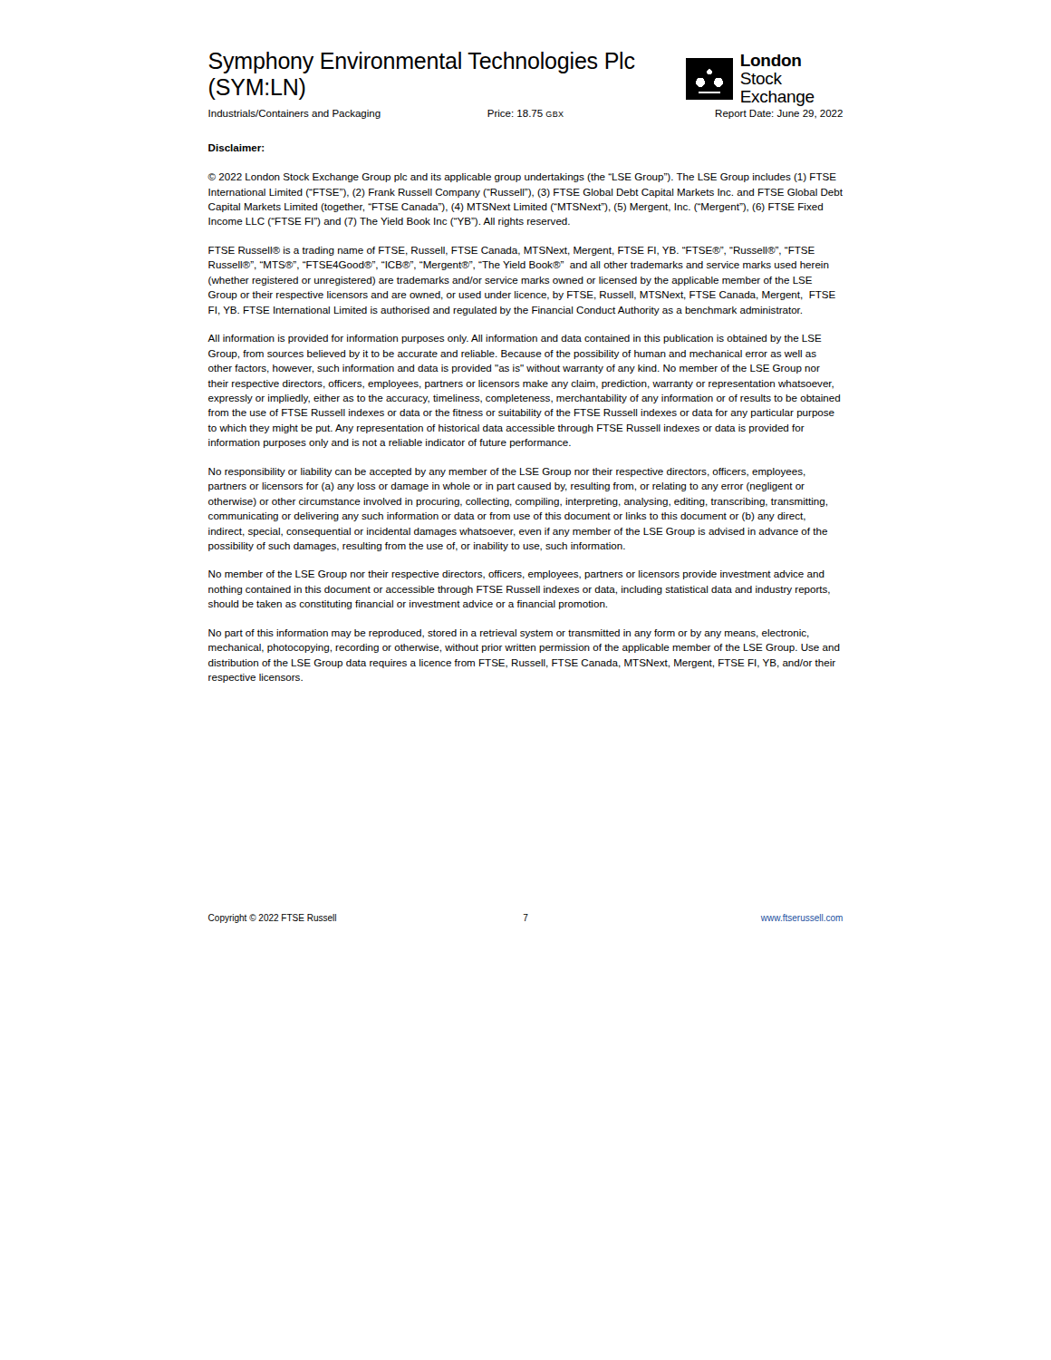Symphony Environmental Technologies Plc (SYM:LN)
London
Stock Exchange
Industrials/Containers and Packaging
Price: 18.75 GBX
Report Date: June 29, 2022
Disclaimer:
© 2022 London Stock Exchange Group plc and its applicable group undertakings (the “LSE Group”). The LSE Group includes (1) FTSE International Limited (“FTSE”), (2) Frank Russell Company (“Russell”), (3) FTSE Global Debt Capital Markets Inc. and FTSE Global Debt Capital Markets Limited (together, “FTSE Canada”), (4) MTSNext Limited (“MTSNext”), (5) Mergent, Inc. (“Mergent”), (6) FTSE Fixed Income LLC (“FTSE FI”) and (7) The Yield Book Inc (“YB”). All rights reserved.
FTSE Russell® is a trading name of FTSE, Russell, FTSE Canada, MTSNext, Mergent, FTSE FI, YB. “FTSE®”, “Russell®”, “FTSE Russell®”, “MTS®”, “FTSE4Good®”, “ICB®”, “Mergent®”, “The Yield Book®” and all other trademarks and service marks used herein (whether registered or unregistered) are trademarks and/or service marks owned or licensed by the applicable member of the LSE Group or their respective licensors and are owned, or used under licence, by FTSE, Russell, MTSNext, FTSE Canada, Mergent, FTSE FI, YB. FTSE International Limited is authorised and regulated by the Financial Conduct Authority as a benchmark administrator.
All information is provided for information purposes only. All information and data contained in this publication is obtained by the LSE Group, from sources believed by it to be accurate and reliable. Because of the possibility of human and mechanical error as well as other factors, however, such information and data is provided "as is" without warranty of any kind. No member of the LSE Group nor their respective directors, officers, employees, partners or licensors make any claim, prediction, warranty or representation whatsoever, expressly or impliedly, either as to the accuracy, timeliness, completeness, merchantability of any information or of results to be obtained from the use of FTSE Russell indexes or data or the fitness or suitability of the FTSE Russell indexes or data for any particular purpose to which they might be put. Any representation of historical data accessible through FTSE Russell indexes or data is provided for information purposes only and is not a reliable indicator of future performance.
No responsibility or liability can be accepted by any member of the LSE Group nor their respective directors, officers, employees, partners or licensors for (a) any loss or damage in whole or in part caused by, resulting from, or relating to any error (negligent or otherwise) or other circumstance involved in procuring, collecting, compiling, interpreting, analysing, editing, transcribing, transmitting, communicating or delivering any such information or data or from use of this document or links to this document or (b) any direct, indirect, special, consequential or incidental damages whatsoever, even if any member of the LSE Group is advised in advance of the possibility of such damages, resulting from the use of, or inability to use, such information.
No member of the LSE Group nor their respective directors, officers, employees, partners or licensors provide investment advice and nothing contained in this document or accessible through FTSE Russell indexes or data, including statistical data and industry reports, should be taken as constituting financial or investment advice or a financial promotion.
No part of this information may be reproduced, stored in a retrieval system or transmitted in any form or by any means, electronic, mechanical, photocopying, recording or otherwise, without prior written permission of the applicable member of the LSE Group. Use and distribution of the LSE Group data requires a licence from FTSE, Russell, FTSE Canada, MTSNext, Mergent, FTSE FI, YB, and/or their respective licensors.
Copyright © 2022 FTSE Russell
7
www.ftserussell.com